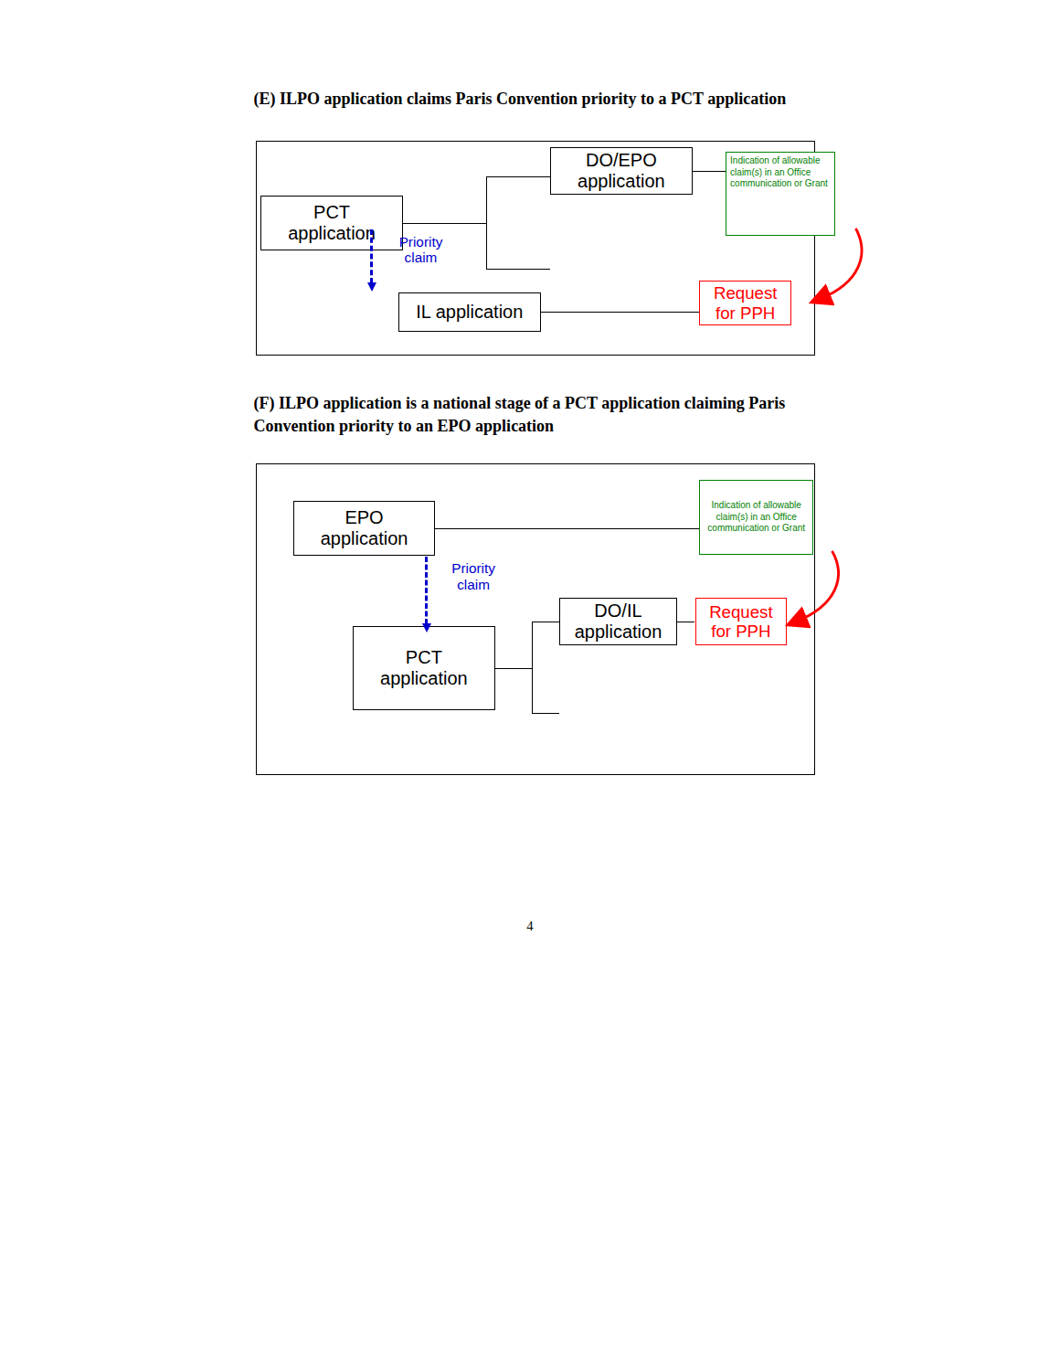(E) ILPO application claims Paris Convention priority to a PCT application
PCT
application
DO/EPO
application
Indication of allowable claim(s) in an Office communication or Grant
IL application
Request
for PPH
Priority
claim
(F) ILPO application is a national stage of a PCT application claiming Paris Convention priority to an EPO application
EPO
application
Indication of allowable claim(s) in an Office communication or Grant
PCT
application
DO/IL
application
Request
for PPH
Priority
claim
4